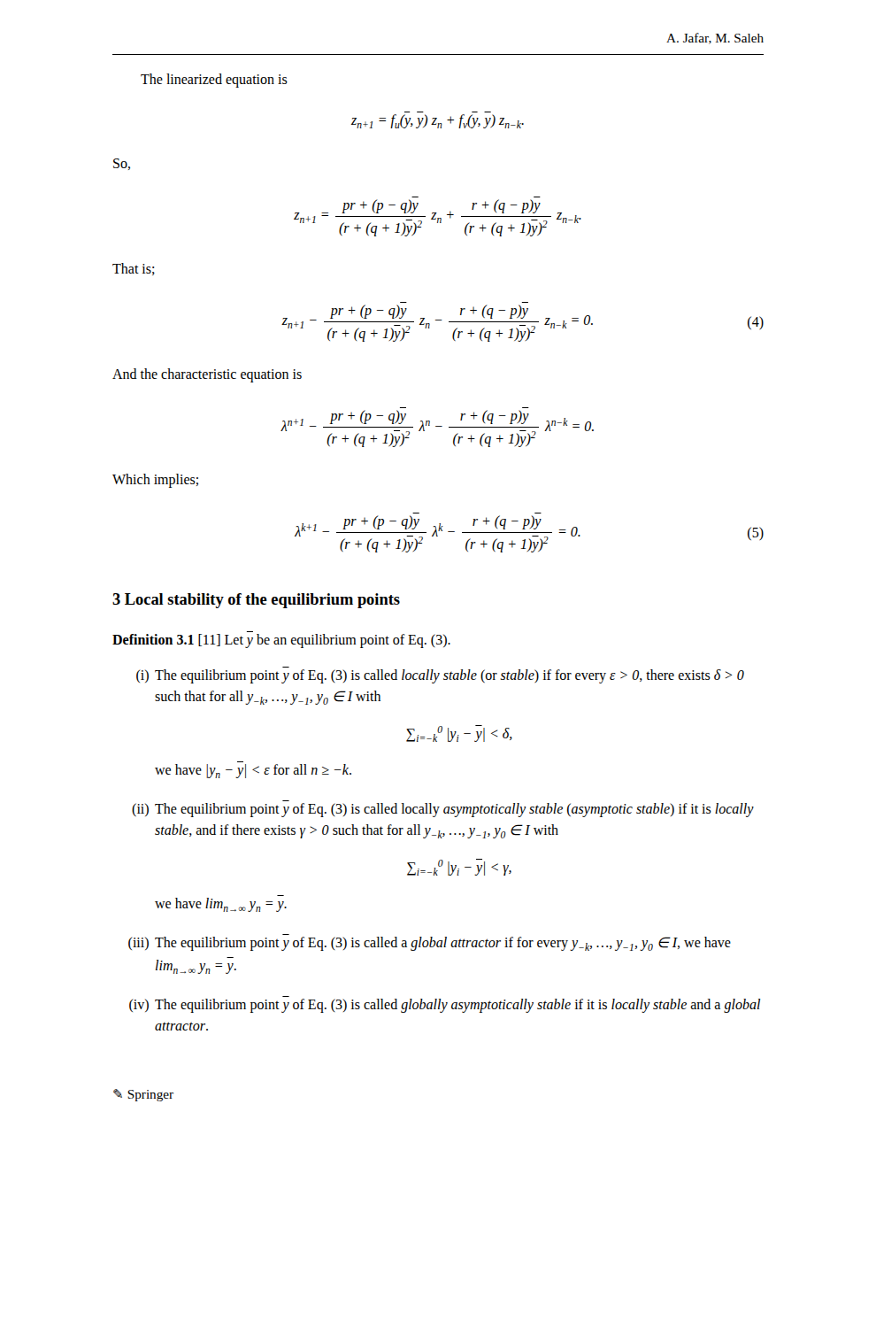A. Jafar, M. Saleh
The linearized equation is
zn+1 = fu(y, y) zn + fv(y, y) zn−k.
So,
zn+1 = pr + (p − q)y (r + (q + 1)y)2 zn + r + (q − p)y (r + (q + 1)y)2 zn−k.
That is;
zn+1 − pr + (p − q)y (r + (q + 1)y)2 zn − r + (q − p)y (r + (q + 1)y)2 zn−k = 0. (4)
And the characteristic equation is
λn+1 − pr + (p − q)y (r + (q + 1)y)2 λn − r + (q − p)y (r + (q + 1)y)2 λn−k = 0.
Which implies;
λk+1 − pr + (p − q)y (r + (q + 1)y)2 λk − r + (q − p)y (r + (q + 1)y)2 = 0. (5)
3 Local stability of the equilibrium points
Definition 3.1 [11] Let y be an equilibrium point of Eq. (3).
The equilibrium point y of Eq. (3) is called locally stable (or stable) if for every ε > 0, there exists δ > 0 such that for all y−k, …, y−1, y0 ∈ I with
∑i=−k0 |yi − y| < δ,
we have |yn − y| < ε for all n ≥ −k.
The equilibrium point y of Eq. (3) is called locally asymptotically stable (asymptotic stable) if it is locally stable, and if there exists γ > 0 such that for all y−k, …, y−1, y0 ∈ I with
∑i=−k0 |yi − y| < γ,
we have limn→∞ yn = y.
The equilibrium point y of Eq. (3) is called a global attractor if for every y−k, …, y−1, y0 ∈ I, we have limn→∞ yn = y.
The equilibrium point y of Eq. (3) is called globally asymptotically stable if it is locally stable and a global attractor.
✎ Springer